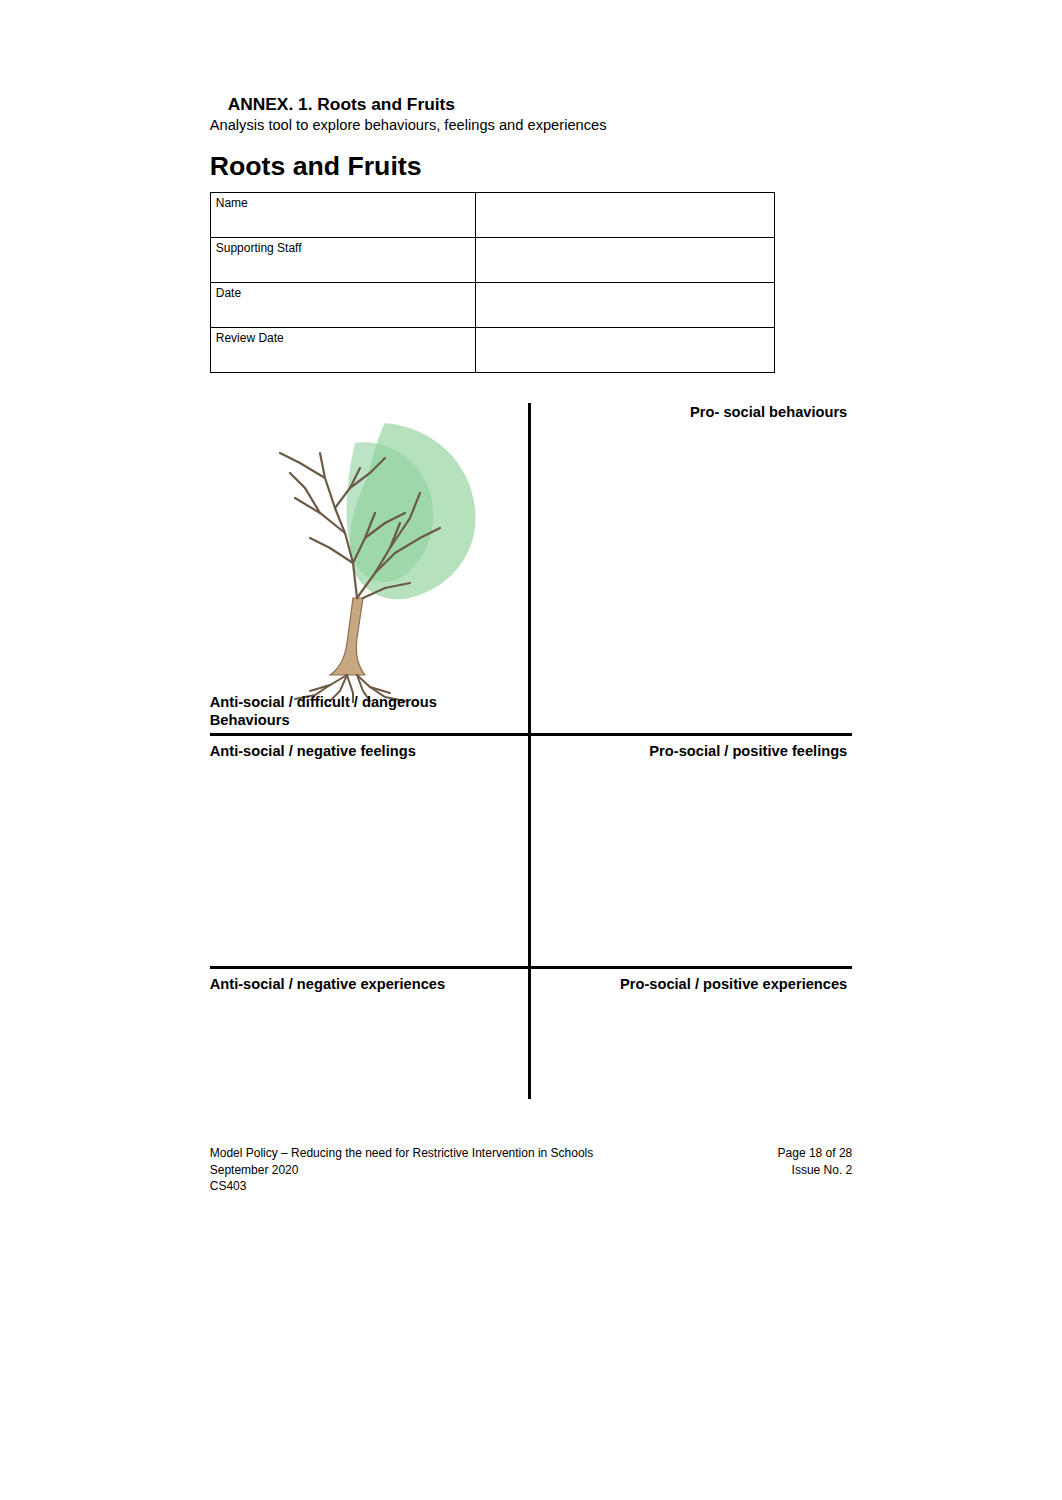ANNEX. 1. Roots and Fruits
Analysis tool to explore behaviours, feelings and experiences
Roots and Fruits
| Name | |
| Supporting Staff | |
| Date | |
| Review Date | |
Anti-social / difficult / dangerous
Behaviours
Pro- social behaviours
Anti-social / negative feelings
Pro-social / positive feelings
Anti-social / negative experiences
Pro-social / positive experiences
Model Policy – Reducing the need for Restrictive Intervention in Schools
September 2020
CS403
Page 18 of 28
Issue No. 2